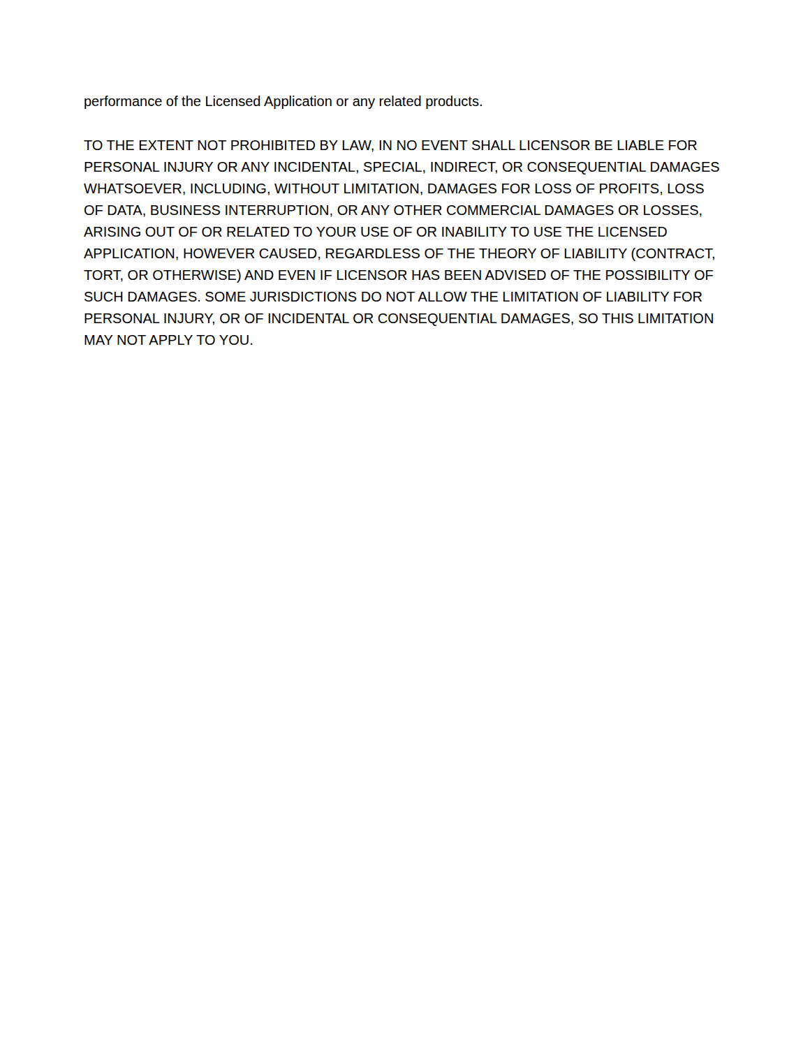performance of the Licensed Application or any related products.
To the extent not prohibited by law, in no event shall Licensor be liable for personal injury or any incidental, special, indirect, or consequential damages whatsoever, including, without limitation, damages for loss of profits, loss of data, business interruption, or any other commercial damages or losses, arising out of or related to your use of or inability to use the Licensed Application, however caused, regardless of the theory of liability (contract, tort, or otherwise) and even if Licensor has been advised of the possibility of such damages. Some jurisdictions do not allow the limitation of liability for personal injury, or of incidental or consequential damages, so this limitation may not apply to you.